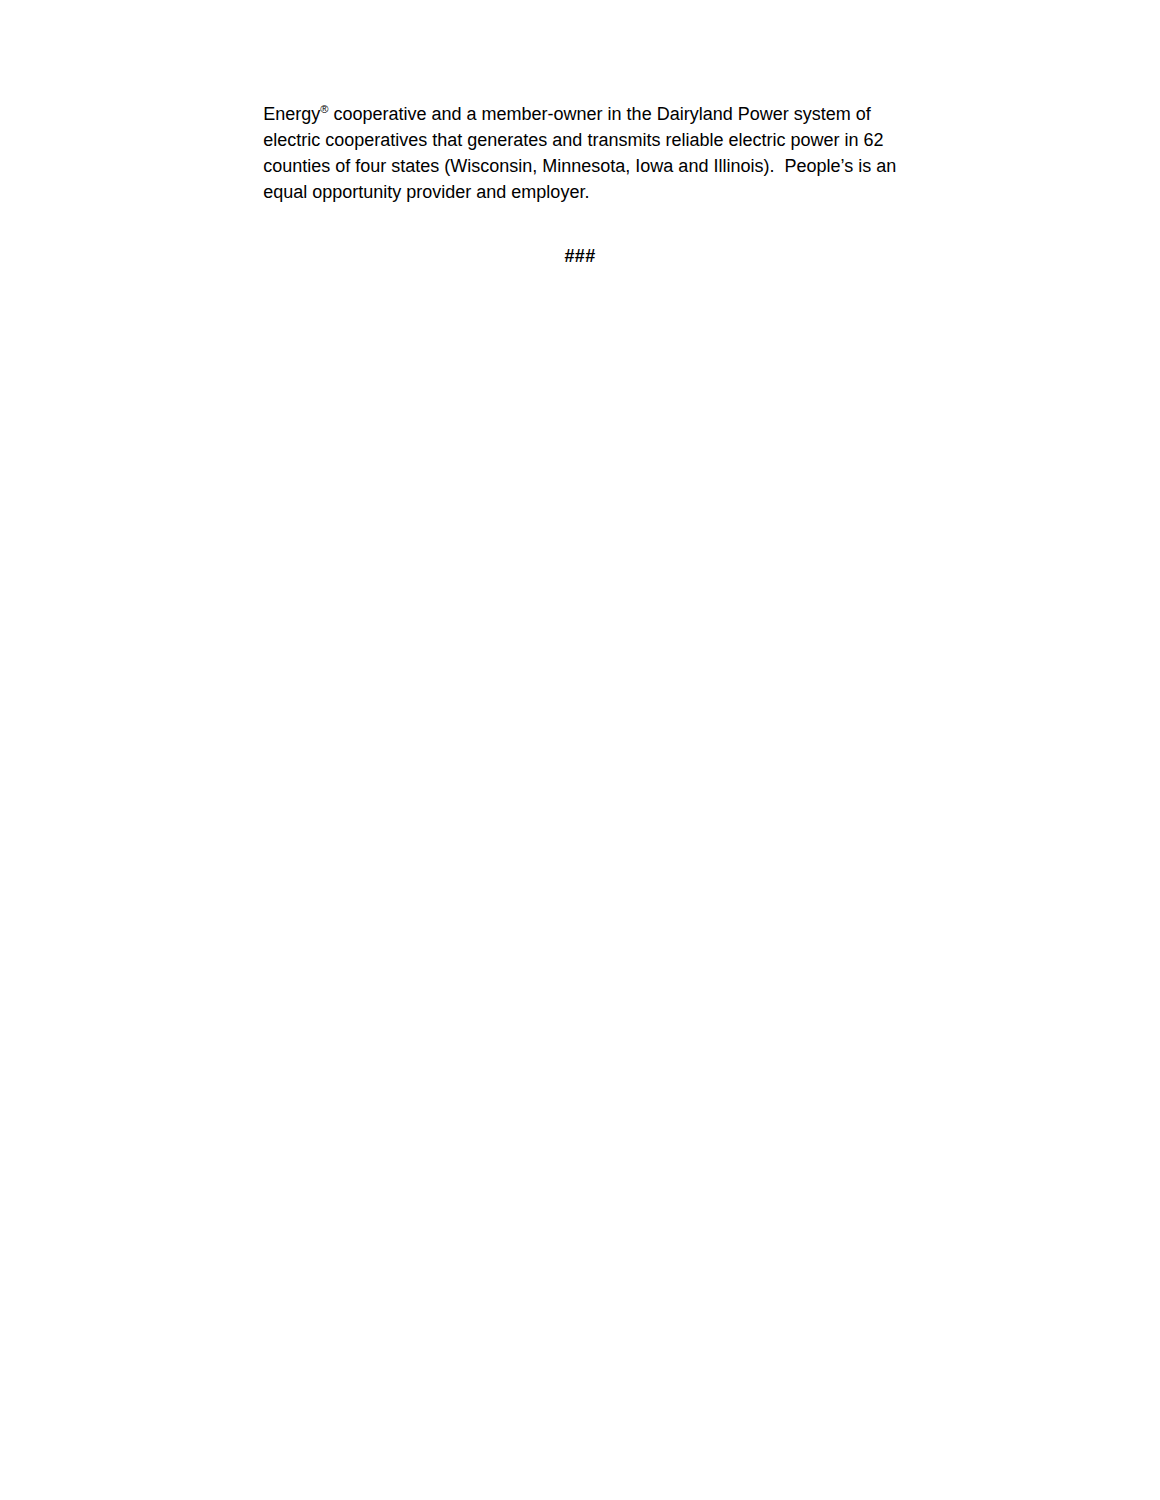Energy® cooperative and a member-owner in the Dairyland Power system of electric cooperatives that generates and transmits reliable electric power in 62 counties of four states (Wisconsin, Minnesota, Iowa and Illinois). People’s is an equal opportunity provider and employer.
###